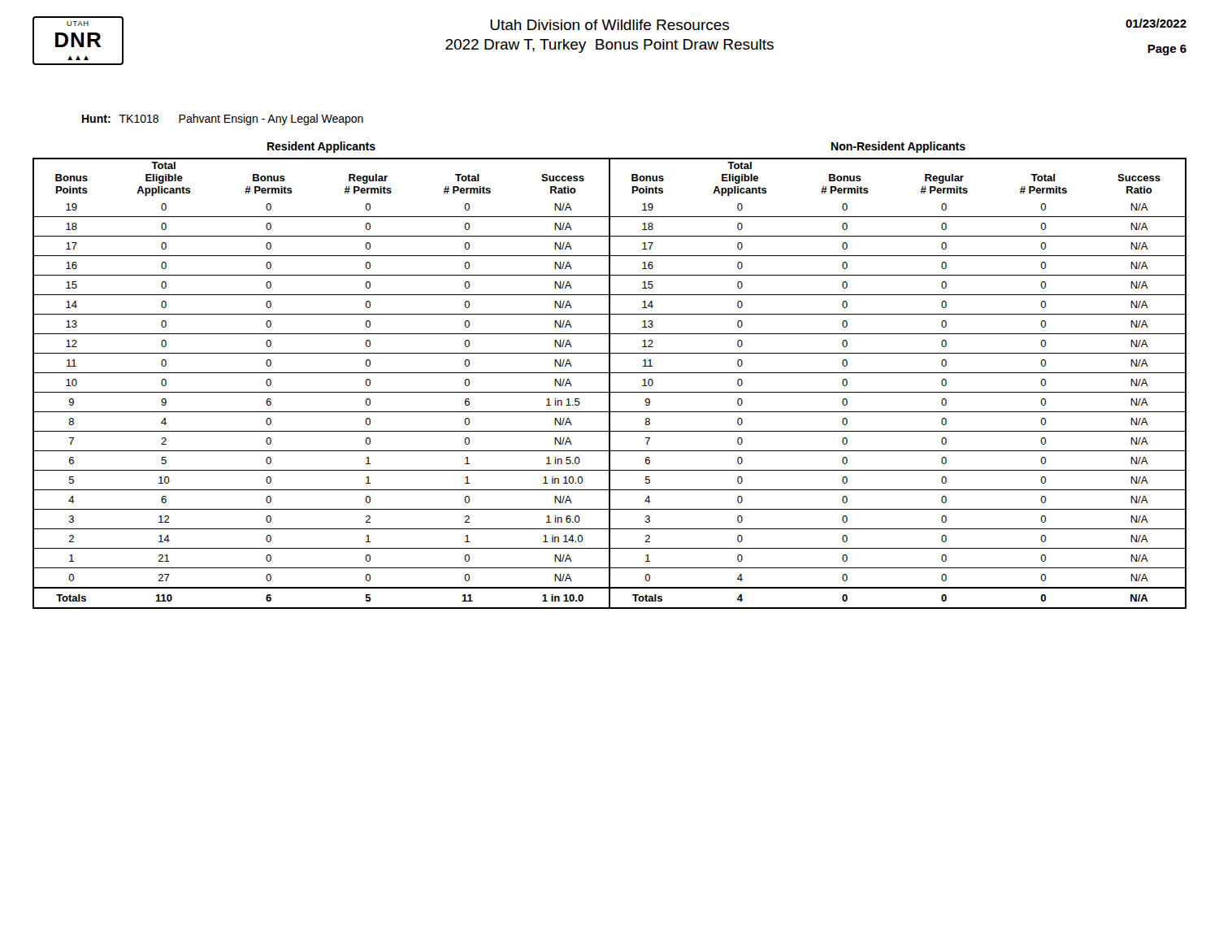UTAH
DNR
▲▲▲
Utah Division of Wildlife Resources
2022 Draw T, Turkey Bonus Point Draw Results
01/23/2022
Page 6
Hunt: TK1018 Pahvant Ensign - Any Legal Weapon
Resident Applicants
Non-Resident Applicants
| Bonus Points | Total Eligible Applicants | Bonus # Permits | Regular # Permits | Total # Permits | Success Ratio | Bonus Points | Total Eligible Applicants | Bonus # Permits | Regular # Permits | Total # Permits | Success Ratio |
| --- | --- | --- | --- | --- | --- | --- | --- | --- | --- | --- | --- |
| 19 | 0 | 0 | 0 | 0 | N/A | 19 | 0 | 0 | 0 | 0 | N/A |
| 18 | 0 | 0 | 0 | 0 | N/A | 18 | 0 | 0 | 0 | 0 | N/A |
| 17 | 0 | 0 | 0 | 0 | N/A | 17 | 0 | 0 | 0 | 0 | N/A |
| 16 | 0 | 0 | 0 | 0 | N/A | 16 | 0 | 0 | 0 | 0 | N/A |
| 15 | 0 | 0 | 0 | 0 | N/A | 15 | 0 | 0 | 0 | 0 | N/A |
| 14 | 0 | 0 | 0 | 0 | N/A | 14 | 0 | 0 | 0 | 0 | N/A |
| 13 | 0 | 0 | 0 | 0 | N/A | 13 | 0 | 0 | 0 | 0 | N/A |
| 12 | 0 | 0 | 0 | 0 | N/A | 12 | 0 | 0 | 0 | 0 | N/A |
| 11 | 0 | 0 | 0 | 0 | N/A | 11 | 0 | 0 | 0 | 0 | N/A |
| 10 | 0 | 0 | 0 | 0 | N/A | 10 | 0 | 0 | 0 | 0 | N/A |
| 9 | 9 | 6 | 0 | 6 | 1 in 1.5 | 9 | 0 | 0 | 0 | 0 | N/A |
| 8 | 4 | 0 | 0 | 0 | N/A | 8 | 0 | 0 | 0 | 0 | N/A |
| 7 | 2 | 0 | 0 | 0 | N/A | 7 | 0 | 0 | 0 | 0 | N/A |
| 6 | 5 | 0 | 1 | 1 | 1 in 5.0 | 6 | 0 | 0 | 0 | 0 | N/A |
| 5 | 10 | 0 | 1 | 1 | 1 in 10.0 | 5 | 0 | 0 | 0 | 0 | N/A |
| 4 | 6 | 0 | 0 | 0 | N/A | 4 | 0 | 0 | 0 | 0 | N/A |
| 3 | 12 | 0 | 2 | 2 | 1 in 6.0 | 3 | 0 | 0 | 0 | 0 | N/A |
| 2 | 14 | 0 | 1 | 1 | 1 in 14.0 | 2 | 0 | 0 | 0 | 0 | N/A |
| 1 | 21 | 0 | 0 | 0 | N/A | 1 | 0 | 0 | 0 | 0 | N/A |
| 0 | 27 | 0 | 0 | 0 | N/A | 0 | 4 | 0 | 0 | 0 | N/A |
| Totals | 110 | 6 | 5 | 11 | 1 in 10.0 | Totals | 4 | 0 | 0 | 0 | N/A |